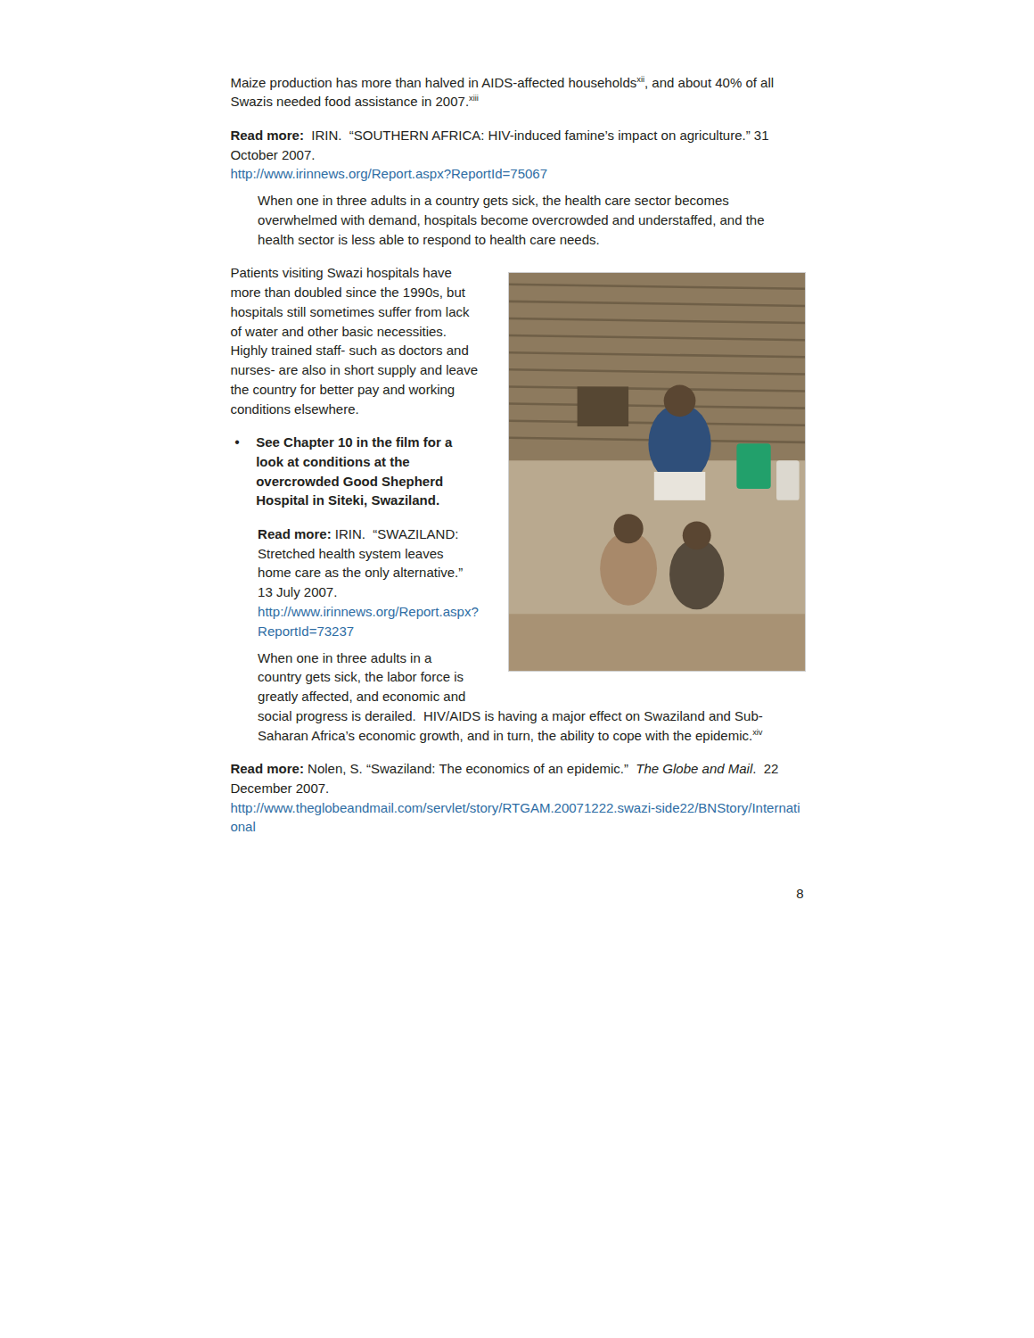Maize production has more than halved in AIDS-affected householdsxii, and about 40% of all Swazis needed food assistance in 2007.xiii
Read more: IRIN. “SOUTHERN AFRICA: HIV-induced famine’s impact on agriculture.” 31 October 2007.
http://www.irinnews.org/Report.aspx?ReportId=75067
When one in three adults in a country gets sick, the health care sector becomes overwhelmed with demand, hospitals become overcrowded and understaffed, and the health sector is less able to respond to health care needs.
Patients visiting Swazi hospitals have more than doubled since the 1990s, but hospitals still sometimes suffer from lack of water and other basic necessities. Highly trained staff- such as doctors and nurses- are also in short supply and leave the country for better pay and working conditions elsewhere.
See Chapter 10 in the film for a look at conditions at the overcrowded Good Shepherd Hospital in Siteki, Swaziland.
Read more: IRIN. “SWAZILAND: Stretched health system leaves home care as the only alternative.” 13 July 2007.
http://www.irinnews.org/Report.aspx?ReportId=73237
When one in three adults in a country gets sick, the labor force is greatly affected, and economic and social progress is derailed. HIV/AIDS is having a major effect on Swaziland and Sub-Saharan Africa’s economic growth, and in turn, the ability to cope with the epidemic.xiv
Read more: Nolen, S. “Swaziland: The economics of an epidemic.” The Globe and Mail. 22 December 2007.
http://www.theglobeandmail.com/servlet/story/RTGAM.20071222.swazi-side22/BNStory/International
8